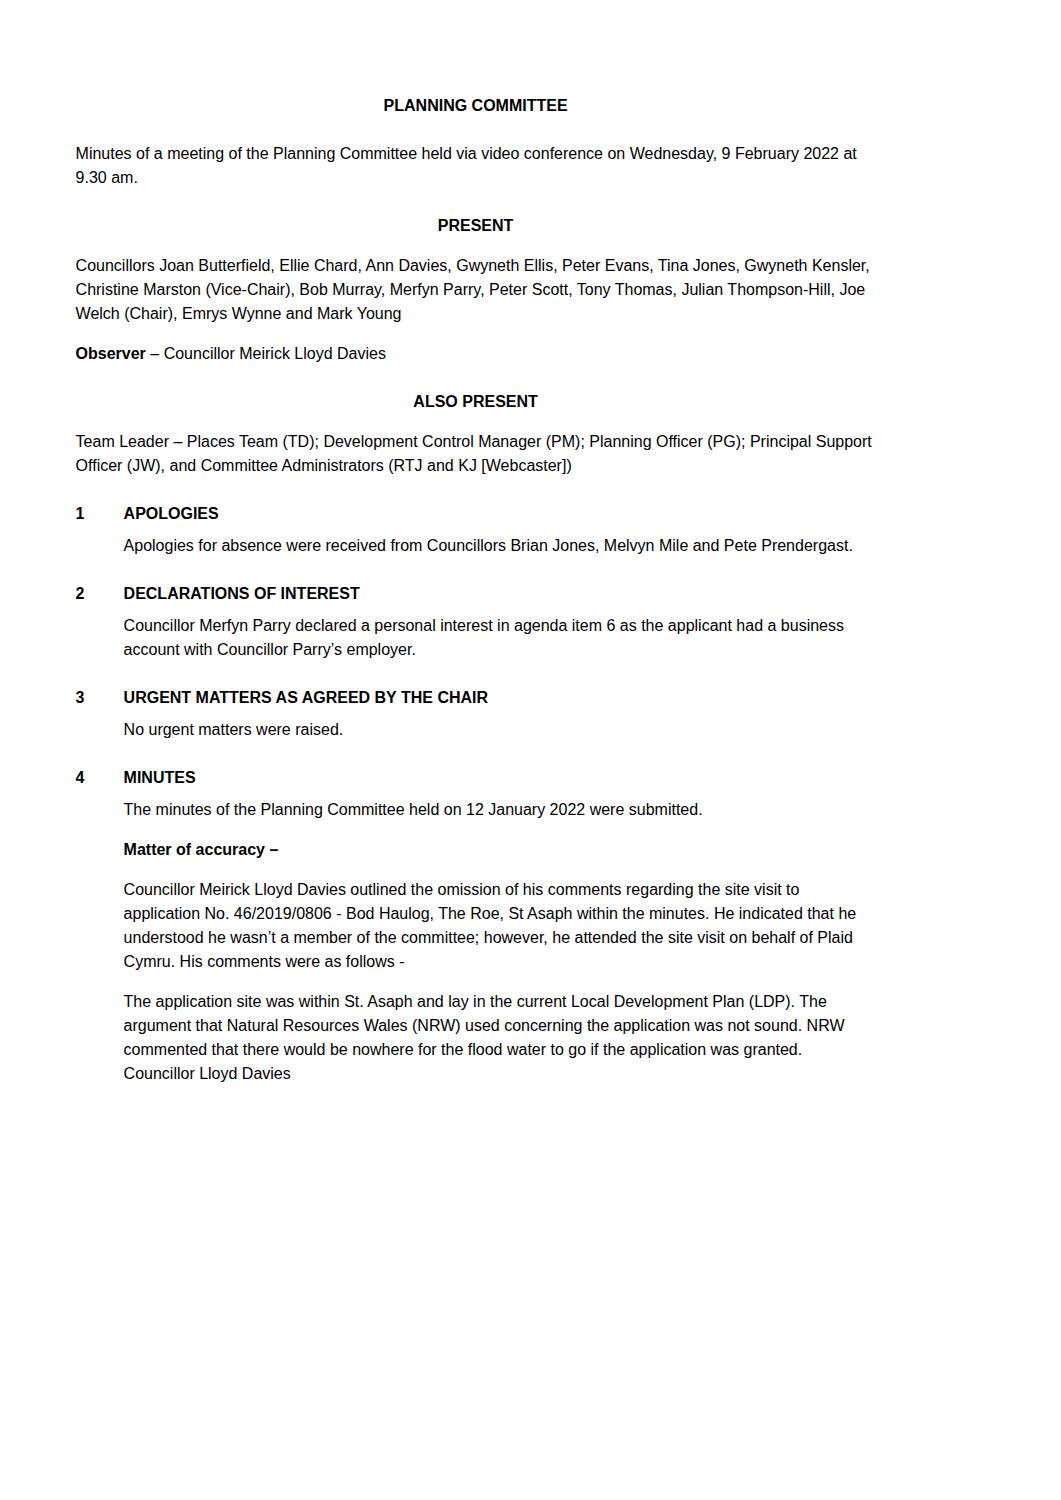PLANNING COMMITTEE
Minutes of a meeting of the Planning Committee held via video conference on Wednesday, 9 February 2022 at 9.30 am.
PRESENT
Councillors Joan Butterfield, Ellie Chard, Ann Davies, Gwyneth Ellis, Peter Evans, Tina Jones, Gwyneth Kensler, Christine Marston (Vice-Chair), Bob Murray, Merfyn Parry, Peter Scott, Tony Thomas, Julian Thompson-Hill, Joe Welch (Chair), Emrys Wynne and Mark Young
Observer – Councillor Meirick Lloyd Davies
ALSO PRESENT
Team Leader – Places Team (TD); Development Control Manager (PM); Planning Officer (PG); Principal Support Officer (JW), and Committee Administrators (RTJ and KJ [Webcaster])
1 APOLOGIES
Apologies for absence were received from Councillors Brian Jones, Melvyn Mile and Pete Prendergast.
2 DECLARATIONS OF INTEREST
Councillor Merfyn Parry declared a personal interest in agenda item 6 as the applicant had a business account with Councillor Parry’s employer.
3 URGENT MATTERS AS AGREED BY THE CHAIR
No urgent matters were raised.
4 MINUTES
The minutes of the Planning Committee held on 12 January 2022 were submitted.
Matter of accuracy –
Councillor Meirick Lloyd Davies outlined the omission of his comments regarding the site visit to application No. 46/2019/0806 - Bod Haulog, The Roe, St Asaph within the minutes. He indicated that he understood he wasn’t a member of the committee; however, he attended the site visit on behalf of Plaid Cymru. His comments were as follows -
The application site was within St. Asaph and lay in the current Local Development Plan (LDP). The argument that Natural Resources Wales (NRW) used concerning the application was not sound. NRW commented that there would be nowhere for the flood water to go if the application was granted. Councillor Lloyd Davies